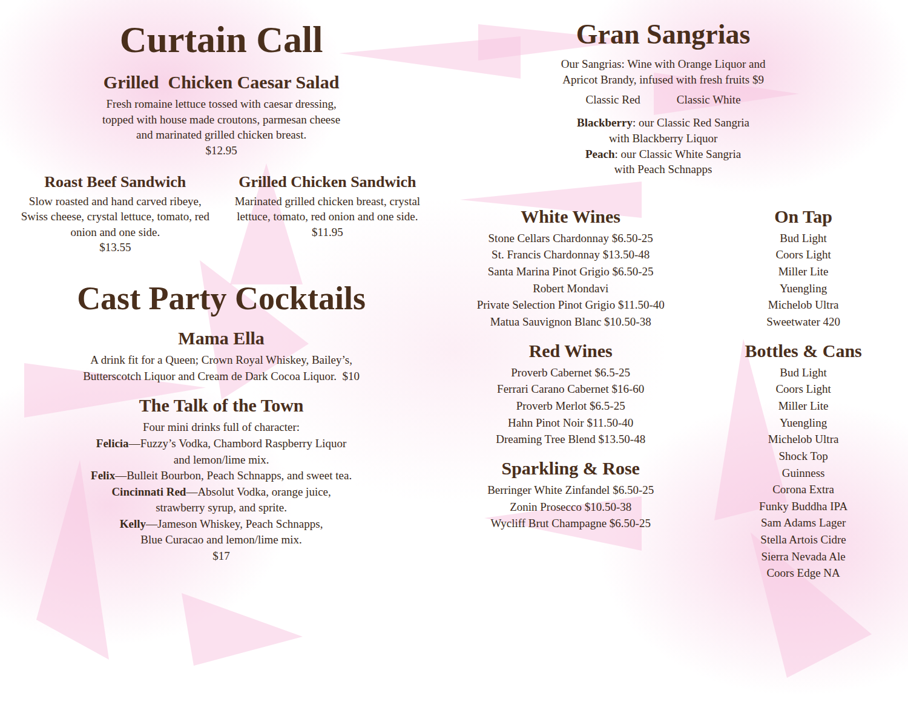Curtain Call
Grilled Chicken Caesar Salad
Fresh romaine lettuce tossed with caesar dressing,
topped with house made croutons, parmesan cheese
and marinated grilled chicken breast.
$12.95
Roast Beef Sandwich
Slow roasted and hand carved ribeye, Swiss cheese, crystal lettuce, tomato, red onion and one side.
$13.55
Grilled Chicken Sandwich
Marinated grilled chicken breast, crystal lettuce, tomato, red onion and one side.
$11.95
Cast Party Cocktails
Mama Ella
A drink fit for a Queen; Crown Royal Whiskey, Bailey’s,
Butterscotch Liquor and Cream de Dark Cocoa Liquor. $10
The Talk of the Town
Four mini drinks full of character:
Felicia—Fuzzy’s Vodka, Chambord Raspberry Liquor
and lemon/lime mix.
Felix—Bulleit Bourbon, Peach Schnapps, and sweet tea.
Cincinnati Red—Absolut Vodka, orange juice,
strawberry syrup, and sprite.
Kelly—Jameson Whiskey, Peach Schnapps,
Blue Curacao and lemon/lime mix.
$17
Gran Sangrias
Our Sangrias: Wine with Orange Liquor and
Apricot Brandy, infused with fresh fruits $9
Classic Red Classic White
Blackberry: our Classic Red Sangria
with Blackberry Liquor
Peach: our Classic White Sangria
with Peach Schnapps
White Wines
Stone Cellars Chardonnay $6.50-25
St. Francis Chardonnay $13.50-48
Santa Marina Pinot Grigio $6.50-25
Robert Mondavi
Private Selection Pinot Grigio $11.50-40
Matua Sauvignon Blanc $10.50-38
Red Wines
Proverb Cabernet $6.5-25
Ferrari Carano Cabernet $16-60
Proverb Merlot $6.5-25
Hahn Pinot Noir $11.50-40
Dreaming Tree Blend $13.50-48
Sparkling & Rose
Berringer White Zinfandel $6.50-25
Zonin Prosecco $10.50-38
Wycliff Brut Champagne $6.50-25
On Tap
Bud Light
Coors Light
Miller Lite
Yuengling
Michelob Ultra
Sweetwater 420
Bottles & Cans
Bud Light
Coors Light
Miller Lite
Yuengling
Michelob Ultra
Shock Top
Guinness
Corona Extra
Funky Buddha IPA
Sam Adams Lager
Stella Artois Cidre
Sierra Nevada Ale
Coors Edge NA